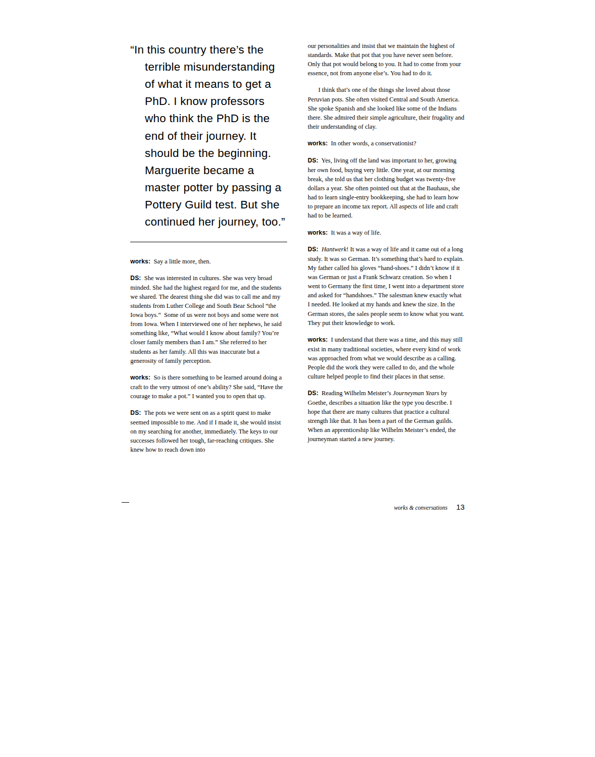“In this country there’s the terrible misunderstanding of what it means to get a PhD. I know professors who think the PhD is the end of their journey. It should be the beginning. Marguerite became a master potter by passing a Pottery Guild test. But she continued her journey, too.”
works: Say a little more, then.
DS: She was interested in cultures. She was very broad minded. She had the highest regard for me, and the students we shared. The dearest thing she did was to call me and my students from Luther College and South Bear School “the Iowa boys.” Some of us were not boys and some were not from Iowa. When I interviewed one of her nephews, he said something like, “What would I know about family? You’re closer family members than I am.” She referred to her students as her family. All this was inaccurate but a generosity of family perception.
works: So is there something to be learned around doing a craft to the very utmost of one’s ability? She said, “Have the courage to make a pot.” I wanted you to open that up.
DS: The pots we were sent on as a spirit quest to make seemed impossible to me. And if I made it, she would insist on my searching for another, immediately. The keys to our successes followed her tough, far-reaching critiques. She knew how to reach down into
our personalities and insist that we maintain the highest of standards. Make that pot that you have never seen before. Only that pot would belong to you. It had to come from your essence, not from anyone else’s. You had to do it.
I think that’s one of the things she loved about those Peruvian pots. She often visited Central and South America. She spoke Spanish and she looked like some of the Indians there. She admired their simple agriculture, their frugality and their understanding of clay.
works: In other words, a conservationist?
DS: Yes, living off the land was important to her, growing her own food, buying very little. One year, at our morning break, she told us that her clothing budget was twenty-five dollars a year. She often pointed out that at the Bauhaus, she had to learn single-entry bookkeeping, she had to learn how to prepare an income tax report. All aspects of life and craft had to be learned.
works: It was a way of life.
DS: Hantwerk! It was a way of life and it came out of a long study. It was so German. It’s something that’s hard to explain. My father called his gloves “hand-shoes.” I didn’t know if it was German or just a Frank Schwarz creation. So when I went to Germany the first time, I went into a department store and asked for “handshoes.” The salesman knew exactly what I needed. He looked at my hands and knew the size. In the German stores, the sales people seem to know what you want. They put their knowledge to work.
works: I understand that there was a time, and this may still exist in many traditional societies, where every kind of work was approached from what we would describe as a calling. People did the work they were called to do, and the whole culture helped people to find their places in that sense.
DS: Reading Wilhelm Meister’s Journeyman Years by Goethe, describes a situation like the type you describe. I hope that there are many cultures that practice a cultural strength like that. It has been a part of the German guilds. When an apprenticeship like Wilhelm Meister’s ended, the journeyman started a new journey.
works & conversations 13